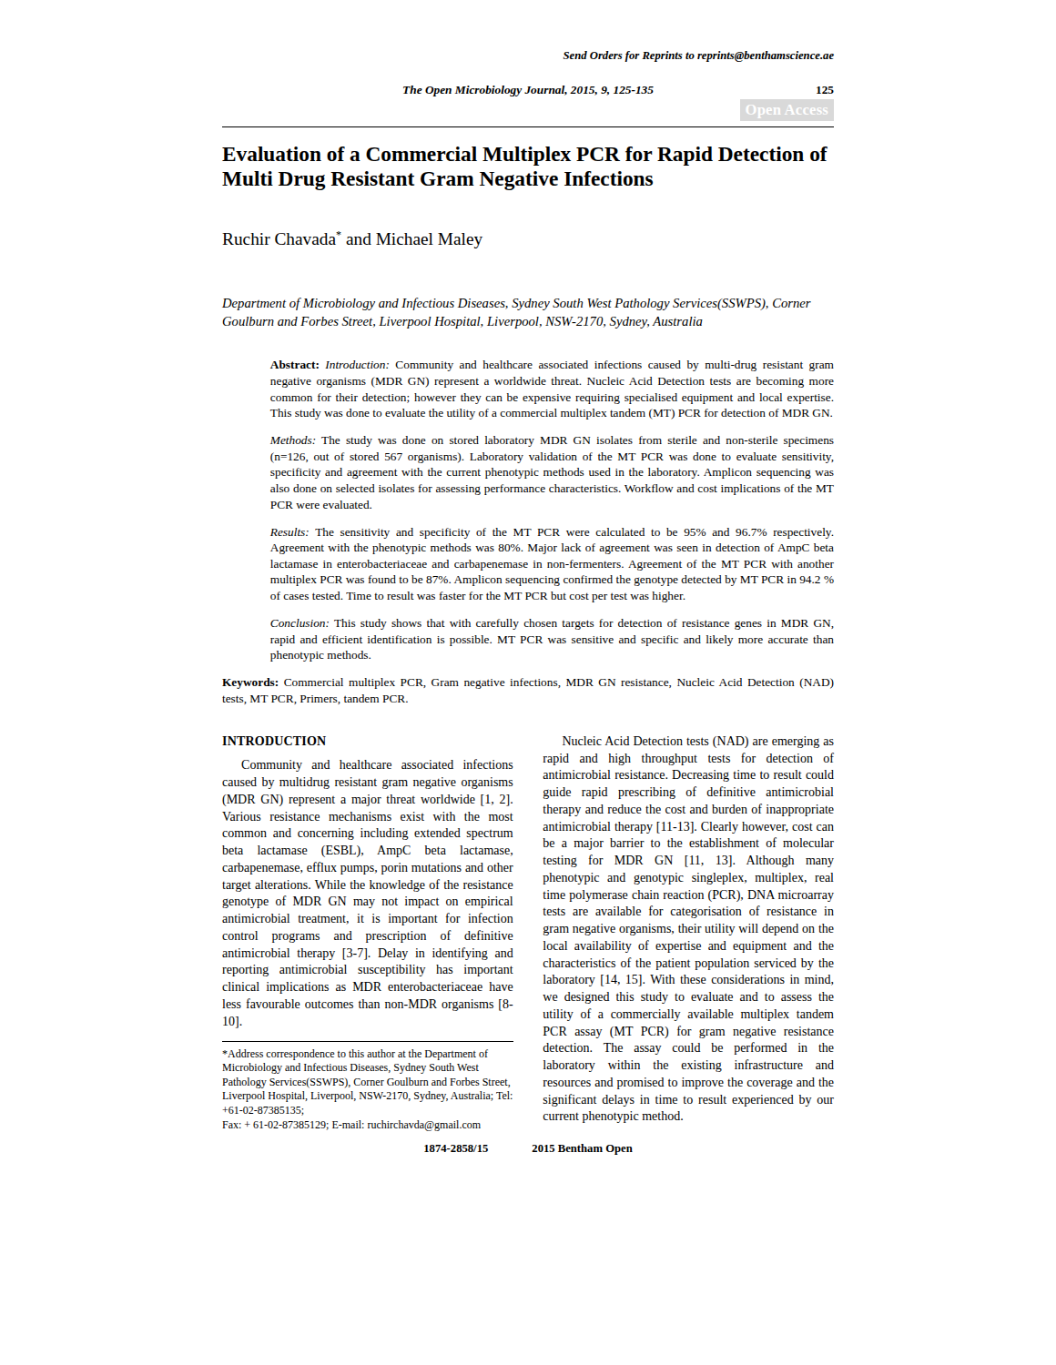Send Orders for Reprints to reprints@benthamscience.ae
The Open Microbiology Journal, 2015, 9, 125-135 125
Open Access
Evaluation of a Commercial Multiplex PCR for Rapid Detection of Multi Drug Resistant Gram Negative Infections
Ruchir Chavada* and Michael Maley
Department of Microbiology and Infectious Diseases, Sydney South West Pathology Services(SSWPS), Corner Goulburn and Forbes Street, Liverpool Hospital, Liverpool, NSW-2170, Sydney, Australia
Abstract: Introduction: Community and healthcare associated infections caused by multi-drug resistant gram negative organisms (MDR GN) represent a worldwide threat. Nucleic Acid Detection tests are becoming more common for their detection; however they can be expensive requiring specialised equipment and local expertise. This study was done to evaluate the utility of a commercial multiplex tandem (MT) PCR for detection of MDR GN.
Methods: The study was done on stored laboratory MDR GN isolates from sterile and non-sterile specimens (n=126, out of stored 567 organisms). Laboratory validation of the MT PCR was done to evaluate sensitivity, specificity and agreement with the current phenotypic methods used in the laboratory. Amplicon sequencing was also done on selected isolates for assessing performance characteristics. Workflow and cost implications of the MT PCR were evaluated.
Results: The sensitivity and specificity of the MT PCR were calculated to be 95% and 96.7% respectively. Agreement with the phenotypic methods was 80%. Major lack of agreement was seen in detection of AmpC beta lactamase in enterobacteriaceae and carbapenemase in non-fermenters. Agreement of the MT PCR with another multiplex PCR was found to be 87%. Amplicon sequencing confirmed the genotype detected by MT PCR in 94.2 % of cases tested. Time to result was faster for the MT PCR but cost per test was higher.
Conclusion: This study shows that with carefully chosen targets for detection of resistance genes in MDR GN, rapid and efficient identification is possible. MT PCR was sensitive and specific and likely more accurate than phenotypic methods.
Keywords: Commercial multiplex PCR, Gram negative infections, MDR GN resistance, Nucleic Acid Detection (NAD) tests, MT PCR, Primers, tandem PCR.
INTRODUCTION
Community and healthcare associated infections caused by multidrug resistant gram negative organisms (MDR GN) represent a major threat worldwide [1, 2]. Various resistance mechanisms exist with the most common and concerning including extended spectrum beta lactamase (ESBL), AmpC beta lactamase, carbapenemase, efflux pumps, porin mutations and other target alterations. While the knowledge of the resistance genotype of MDR GN may not impact on empirical antimicrobial treatment, it is important for infection control programs and prescription of definitive antimicrobial therapy [3-7]. Delay in identifying and reporting antimicrobial susceptibility has important clinical implications as MDR enterobacteriaceae have less favourable outcomes than non-MDR organisms [8-10].
*Address correspondence to this author at the Department of Microbiology and Infectious Diseases, Sydney South West Pathology Services(SSWPS), Corner Goulburn and Forbes Street, Liverpool Hospital, Liverpool, NSW-2170, Sydney, Australia; Tel: +61-02-87385135;
Fax: + 61-02-87385129; E-mail: ruchirchavda@gmail.com
Nucleic Acid Detection tests (NAD) are emerging as rapid and high throughput tests for detection of antimicrobial resistance. Decreasing time to result could guide rapid prescribing of definitive antimicrobial therapy and reduce the cost and burden of inappropriate antimicrobial therapy [11-13]. Clearly however, cost can be a major barrier to the establishment of molecular testing for MDR GN [11, 13]. Although many phenotypic and genotypic singleplex, multiplex, real time polymerase chain reaction (PCR), DNA microarray tests are available for categorisation of resistance in gram negative organisms, their utility will depend on the local availability of expertise and equipment and the characteristics of the patient population serviced by the laboratory [14, 15]. With these considerations in mind, we designed this study to evaluate and to assess the utility of a commercially available multiplex tandem PCR assay (MT PCR) for gram negative resistance detection. The assay could be performed in the laboratory within the existing infrastructure and resources and promised to improve the coverage and the significant delays in time to result experienced by our current phenotypic method.
1874-2858/152015 Bentham Open